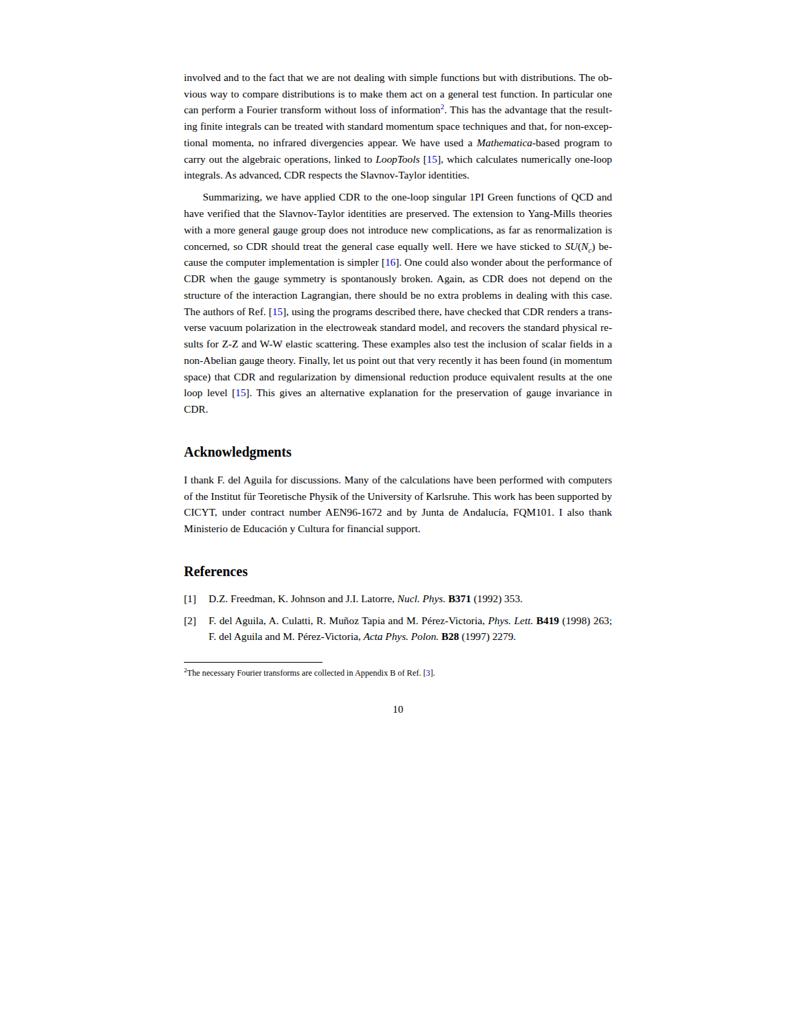involved and to the fact that we are not dealing with simple functions but with distributions. The obvious way to compare distributions is to make them act on a general test function. In particular one can perform a Fourier transform without loss of information2. This has the advantage that the resulting finite integrals can be treated with standard momentum space techniques and that, for non-exceptional momenta, no infrared divergencies appear. We have used a Mathematica-based program to carry out the algebraic operations, linked to LoopTools [15], which calculates numerically one-loop integrals. As advanced, CDR respects the Slavnov-Taylor identities.
Summarizing, we have applied CDR to the one-loop singular 1PI Green functions of QCD and have verified that the Slavnov-Taylor identities are preserved. The extension to Yang-Mills theories with a more general gauge group does not introduce new complications, as far as renormalization is concerned, so CDR should treat the general case equally well. Here we have sticked to SU(Nc) because the computer implementation is simpler [16]. One could also wonder about the performance of CDR when the gauge symmetry is spontanously broken. Again, as CDR does not depend on the structure of the interaction Lagrangian, there should be no extra problems in dealing with this case. The authors of Ref. [15], using the programs described there, have checked that CDR renders a transverse vacuum polarization in the electroweak standard model, and recovers the standard physical results for Z-Z and W-W elastic scattering. These examples also test the inclusion of scalar fields in a non-Abelian gauge theory. Finally, let us point out that very recently it has been found (in momentum space) that CDR and regularization by dimensional reduction produce equivalent results at the one loop level [15]. This gives an alternative explanation for the preservation of gauge invariance in CDR.
Acknowledgments
I thank F. del Aguila for discussions. Many of the calculations have been performed with computers of the Institut für Teoretische Physik of the University of Karlsruhe. This work has been supported by CICYT, under contract number AEN96-1672 and by Junta de Andalucía, FQM101. I also thank Ministerio de Educación y Cultura for financial support.
References
D.Z. Freedman, K. Johnson and J.I. Latorre, Nucl. Phys. B371 (1992) 353.
F. del Aguila, A. Culatti, R. Muñoz Tapia and M. Pérez-Victoria, Phys. Lett. B419 (1998) 263; F. del Aguila and M. Pérez-Victoria, Acta Phys. Polon. B28 (1997) 2279.
2The necessary Fourier transforms are collected in Appendix B of Ref. [3].
10